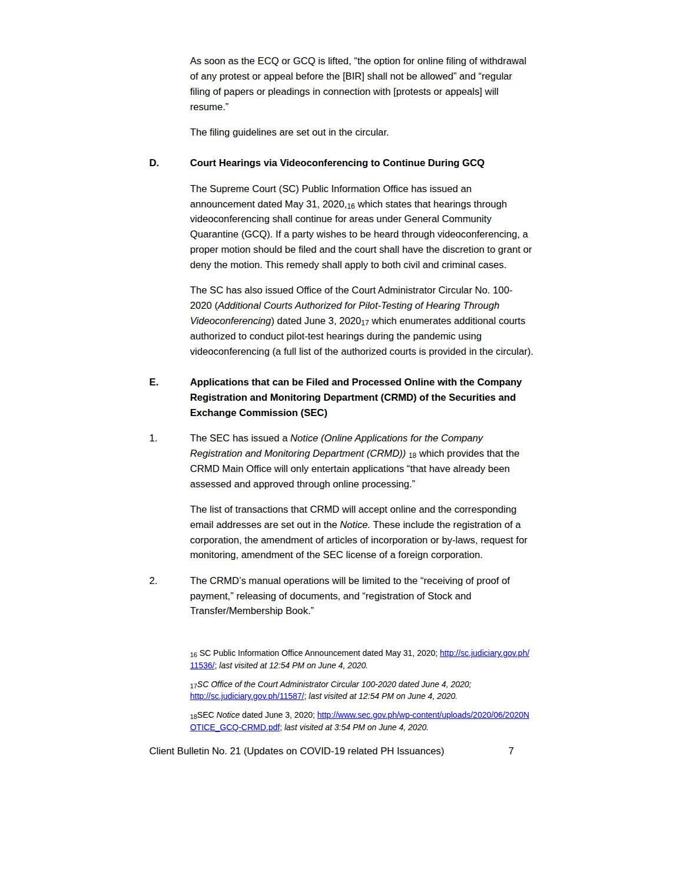As soon as the ECQ or GCQ is lifted, “the option for online filing of withdrawal of any protest or appeal before the [BIR] shall not be allowed” and “regular filing of papers or pleadings in connection with [protests or appeals] will resume.”
The filing guidelines are set out in the circular.
D.
Court Hearings via Videoconferencing to Continue During GCQ
The Supreme Court (SC) Public Information Office has issued an announcement dated May 31, 2020,16 which states that hearings through videoconferencing shall continue for areas under General Community Quarantine (GCQ). If a party wishes to be heard through videoconferencing, a proper motion should be filed and the court shall have the discretion to grant or deny the motion. This remedy shall apply to both civil and criminal cases.
The SC has also issued Office of the Court Administrator Circular No. 100-2020 (Additional Courts Authorized for Pilot-Testing of Hearing Through Videoconferencing) dated June 3, 202017 which enumerates additional courts authorized to conduct pilot-test hearings during the pandemic using videoconferencing (a full list of the authorized courts is provided in the circular).
E.
Applications that can be Filed and Processed Online with the Company Registration and Monitoring Department (CRMD) of the Securities and Exchange Commission (SEC)
1.
The SEC has issued a Notice (Online Applications for the Company Registration and Monitoring Department (CRMD)) 18 which provides that the CRMD Main Office will only entertain applications “that have already been assessed and approved through online processing.”
The list of transactions that CRMD will accept online and the corresponding email addresses are set out in the Notice. These include the registration of a corporation, the amendment of articles of incorporation or by-laws, request for monitoring, amendment of the SEC license of a foreign corporation.
2.
The CRMD’s manual operations will be limited to the “receiving of proof of payment,” releasing of documents, and “registration of Stock and Transfer/Membership Book.”
16 SC Public Information Office Announcement dated May 31, 2020; http://sc.judiciary.gov.ph/11536/; last visited at 12:54 PM on June 4, 2020.
17 SC Office of the Court Administrator Circular 100-2020 dated June 4, 2020;
http://sc.judiciary.gov.ph/11587/; last visited at 12:54 PM on June 4, 2020.
18 SEC Notice dated June 3, 2020; http://www.sec.gov.ph/wp-content/uploads/2020/06/2020NOTICE_GCQ-CRMD.pdf; last visited at 3:54 PM on June 4, 2020.
Client Bulletin No. 21 (Updates on COVID-19 related PH Issuances)
7